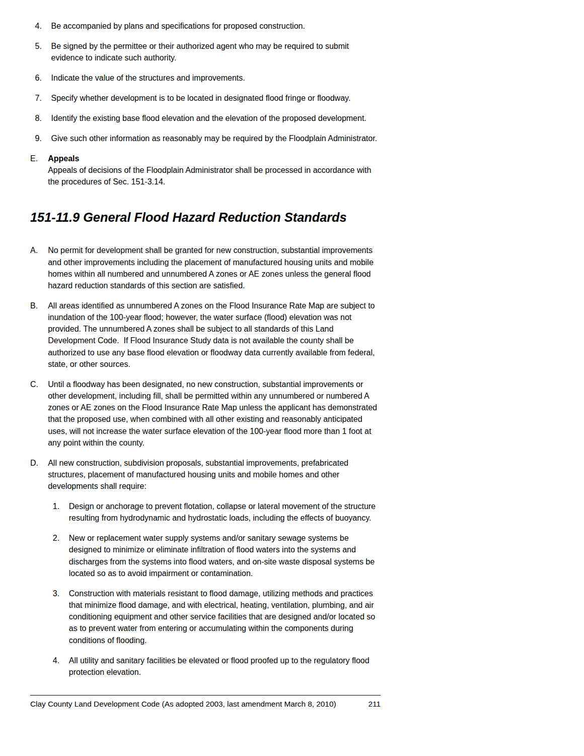4. Be accompanied by plans and specifications for proposed construction.
5. Be signed by the permittee or their authorized agent who may be required to submit evidence to indicate such authority.
6. Indicate the value of the structures and improvements.
7. Specify whether development is to be located in designated flood fringe or floodway.
8. Identify the existing base flood elevation and the elevation of the proposed development.
9. Give such other information as reasonably may be required by the Floodplain Administrator.
E. Appeals
Appeals of decisions of the Floodplain Administrator shall be processed in accordance with the procedures of Sec. 151-3.14.
151-11.9 General Flood Hazard Reduction Standards
A. No permit for development shall be granted for new construction, substantial improvements and other improvements including the placement of manufactured housing units and mobile homes within all numbered and unnumbered A zones or AE zones unless the general flood hazard reduction standards of this section are satisfied.
B. All areas identified as unnumbered A zones on the Flood Insurance Rate Map are subject to inundation of the 100-year flood; however, the water surface (flood) elevation was not provided. The unnumbered A zones shall be subject to all standards of this Land Development Code. If Flood Insurance Study data is not available the county shall be authorized to use any base flood elevation or floodway data currently available from federal, state, or other sources.
C. Until a floodway has been designated, no new construction, substantial improvements or other development, including fill, shall be permitted within any unnumbered or numbered A zones or AE zones on the Flood Insurance Rate Map unless the applicant has demonstrated that the proposed use, when combined with all other existing and reasonably anticipated uses, will not increase the water surface elevation of the 100-year flood more than 1 foot at any point within the county.
D. All new construction, subdivision proposals, substantial improvements, prefabricated structures, placement of manufactured housing units and mobile homes and other developments shall require:
1. Design or anchorage to prevent flotation, collapse or lateral movement of the structure resulting from hydrodynamic and hydrostatic loads, including the effects of buoyancy.
2. New or replacement water supply systems and/or sanitary sewage systems be designed to minimize or eliminate infiltration of flood waters into the systems and discharges from the systems into flood waters, and on-site waste disposal systems be located so as to avoid impairment or contamination.
3. Construction with materials resistant to flood damage, utilizing methods and practices that minimize flood damage, and with electrical, heating, ventilation, plumbing, and air conditioning equipment and other service facilities that are designed and/or located so as to prevent water from entering or accumulating within the components during conditions of flooding.
4. All utility and sanitary facilities be elevated or flood proofed up to the regulatory flood protection elevation.
Clay County Land Development Code (As adopted 2003, last amendment March 8, 2010) 211